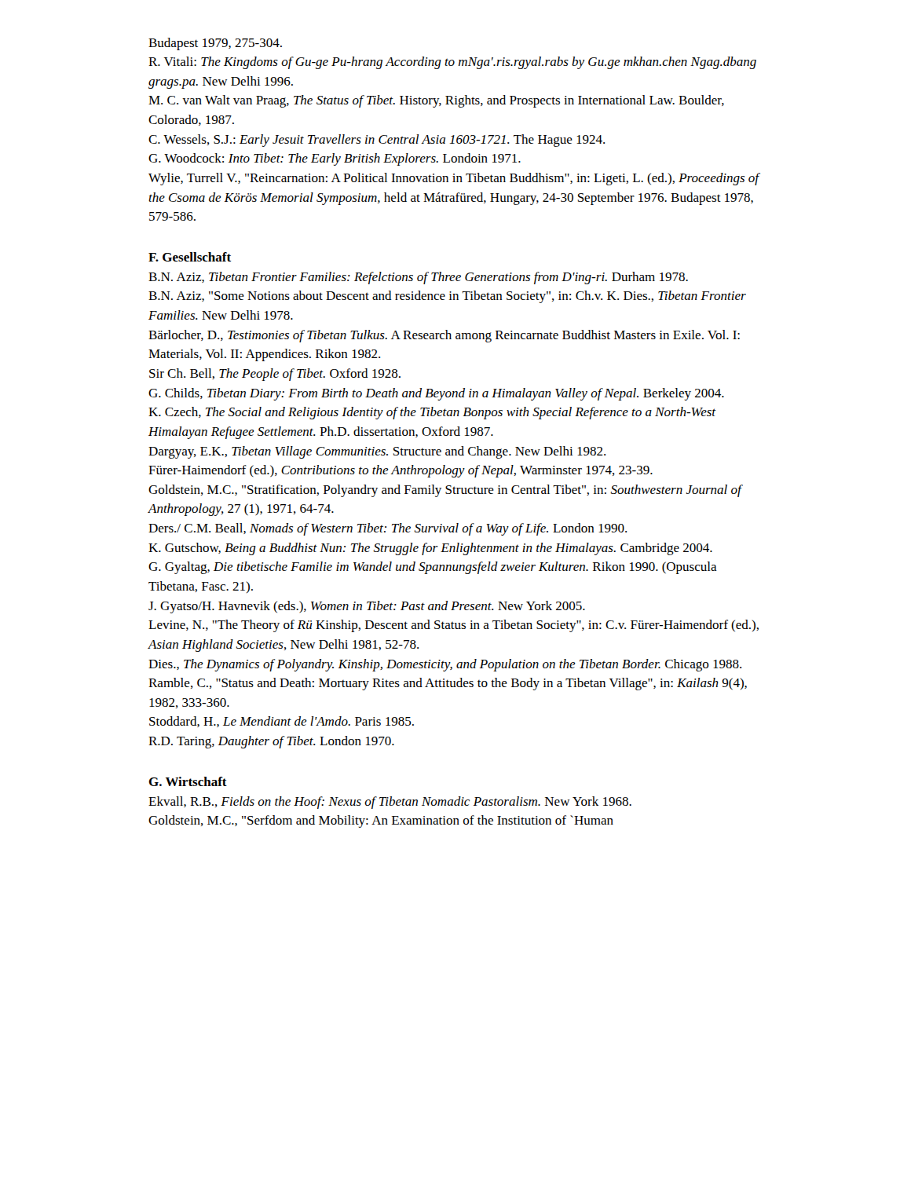Budapest 1979, 275-304.
R. Vitali: The Kingdoms of Gu-ge Pu-hrang According to mNga'.ris.rgyal.rabs by Gu.ge mkhan.chen Ngag.dbang grags.pa. New Delhi 1996.
M. C. van Walt van Praag, The Status of Tibet. History, Rights, and Prospects in International Law. Boulder, Colorado, 1987.
C. Wessels, S.J.: Early Jesuit Travellers in Central Asia 1603-1721. The Hague 1924.
G. Woodcock: Into Tibet: The Early British Explorers. Londoin 1971.
Wylie, Turrell V., "Reincarnation: A Political Innovation in Tibetan Buddhism", in: Ligeti, L. (ed.), Proceedings of the Csoma de Körös Memorial Symposium, held at Mátrafüred, Hungary, 24-30 September 1976. Budapest 1978, 579-586.
F. Gesellschaft
B.N. Aziz, Tibetan Frontier Families: Refelctions of Three Generations from D'ing-ri. Durham 1978.
B.N. Aziz, "Some Notions about Descent and residence in Tibetan Society", in: Ch.v. K. Dies., Tibetan Frontier Families. New Delhi 1978.
Bärlocher, D., Testimonies of Tibetan Tulkus. A Research among Reincarnate Buddhist Masters in Exile. Vol. I: Materials, Vol. II: Appendices. Rikon 1982.
Sir Ch. Bell, The People of Tibet. Oxford 1928.
G. Childs, Tibetan Diary: From Birth to Death and Beyond in a Himalayan Valley of Nepal. Berkeley 2004.
K. Czech, The Social and Religious Identity of the Tibetan Bonpos with Special Reference to a North-West Himalayan Refugee Settlement. Ph.D. dissertation, Oxford 1987.
Dargyay, E.K., Tibetan Village Communities. Structure and Change. New Delhi 1982.
Fürer-Haimendorf (ed.), Contributions to the Anthropology of Nepal, Warminster 1974, 23-39.
Goldstein, M.C., "Stratification, Polyandry and Family Structure in Central Tibet", in: Southwestern Journal of Anthropology, 27 (1), 1971, 64-74.
Ders./ C.M. Beall, Nomads of Western Tibet: The Survival of a Way of Life. London 1990.
K. Gutschow, Being a Buddhist Nun: The Struggle for Enlightenment in the Himalayas. Cambridge 2004.
G. Gyaltag, Die tibetische Familie im Wandel und Spannungsfeld zweier Kulturen. Rikon 1990. (Opuscula Tibetana, Fasc. 21).
J. Gyatso/H. Havnevik (eds.), Women in Tibet: Past and Present. New York 2005.
Levine, N., "The Theory of Rü Kinship, Descent and Status in a Tibetan Society", in: C.v. Fürer-Haimendorf (ed.), Asian Highland Societies, New Delhi 1981, 52-78.
Dies., The Dynamics of Polyandry. Kinship, Domesticity, and Population on the Tibetan Border. Chicago 1988.
Ramble, C., "Status and Death: Mortuary Rites and Attitudes to the Body in a Tibetan Village", in: Kailash 9(4), 1982, 333-360.
Stoddard, H., Le Mendiant de l'Amdo. Paris 1985.
R.D. Taring, Daughter of Tibet. London 1970.
G. Wirtschaft
Ekvall, R.B., Fields on the Hoof: Nexus of Tibetan Nomadic Pastoralism. New York 1968.
Goldstein, M.C., "Serfdom and Mobility: An Examination of the Institution of `Human